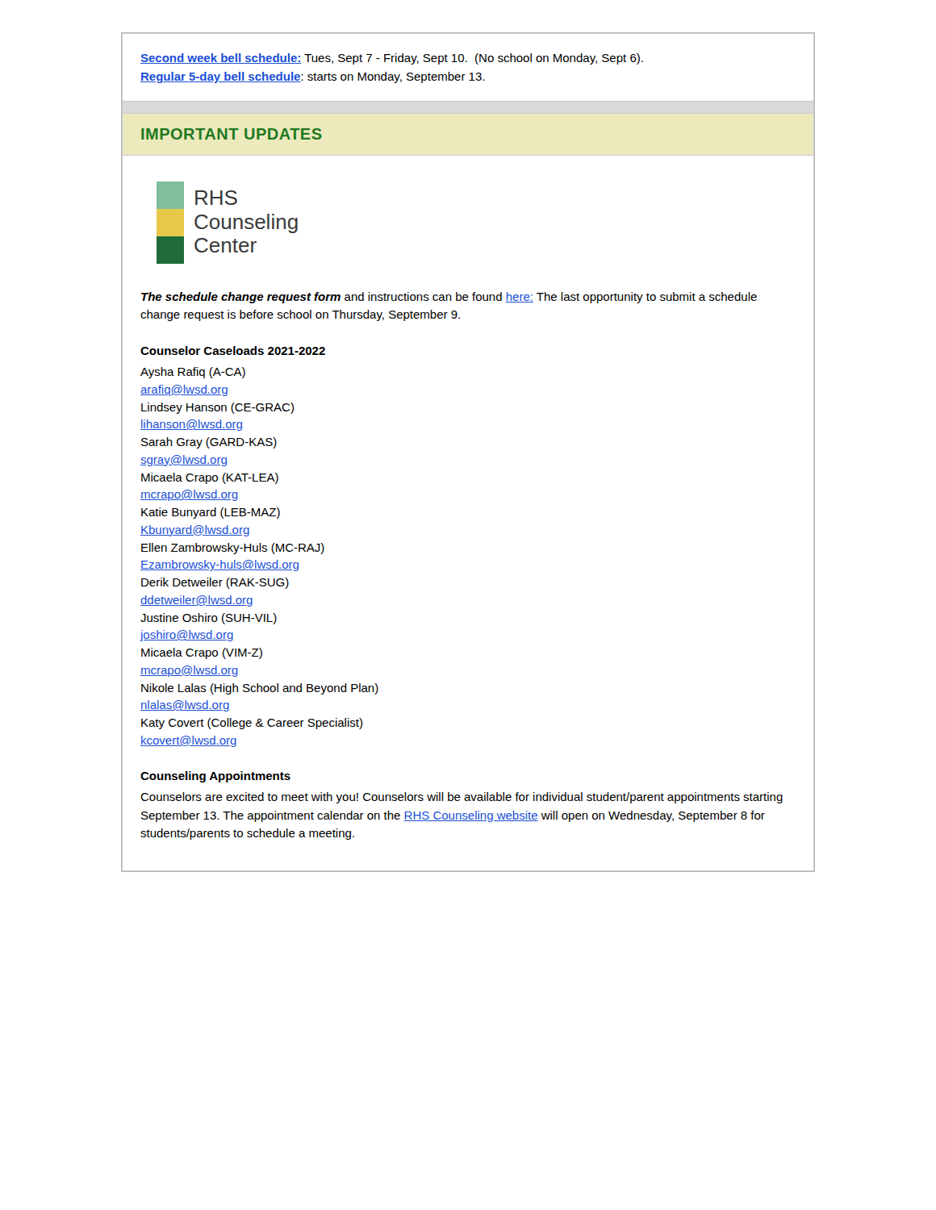Second week bell schedule: Tues, Sept 7 - Friday, Sept 10. (No school on Monday, Sept 6).
Regular 5-day bell schedule: starts on Monday, September 13.
IMPORTANT UPDATES
| | RHS Counseling Center |
The schedule change request form and instructions can be found here: The last opportunity to submit a schedule change request is before school on Thursday, September 9.
Counselor Caseloads 2021-2022
Aysha Rafiq (A-CA) arafiq@lwsd.org Lindsey Hanson (CE-GRAC) lihanson@lwsd.org Sarah Gray (GARD-KAS) sgray@lwsd.org Micaela Crapo (KAT-LEA) mcrapo@lwsd.org Katie Bunyard (LEB-MAZ) Kbunyard@lwsd.org Ellen Zambrowsky-Huls (MC-RAJ) Ezambrowsky-huls@lwsd.org Derik Detweiler (RAK-SUG) ddetweiler@lwsd.org Justine Oshiro (SUH-VIL) joshiro@lwsd.org Micaela Crapo (VIM-Z) mcrapo@lwsd.org Nikole Lalas (High School and Beyond Plan) nlalas@lwsd.org Katy Covert (College & Career Specialist) kcovert@lwsd.org
Counseling Appointments
Counselors are excited to meet with you! Counselors will be available for individual student/parent appointments starting September 13. The appointment calendar on the RHS Counseling website will open on Wednesday, September 8 for students/parents to schedule a meeting.